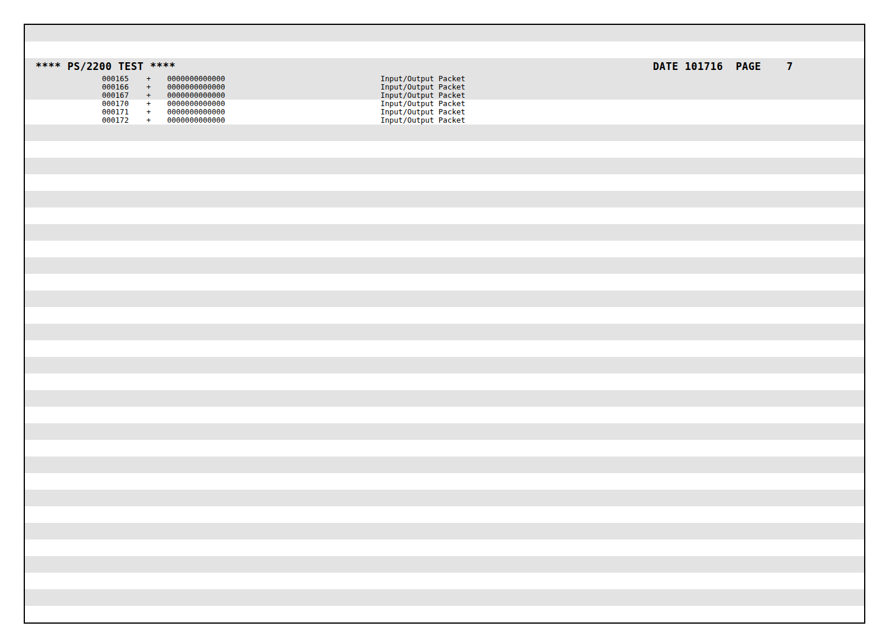**** PS/2200 TEST **** DATE 101716 PAGE 7
000165+0000000000000 Input/Output Packet
000166+0000000000000 Input/Output Packet
000167+0000000000000 Input/Output Packet
000170+0000000000000 Input/Output Packet
000171+0000000000000 Input/Output Packet
000172+0000000000000 Input/Output Packet